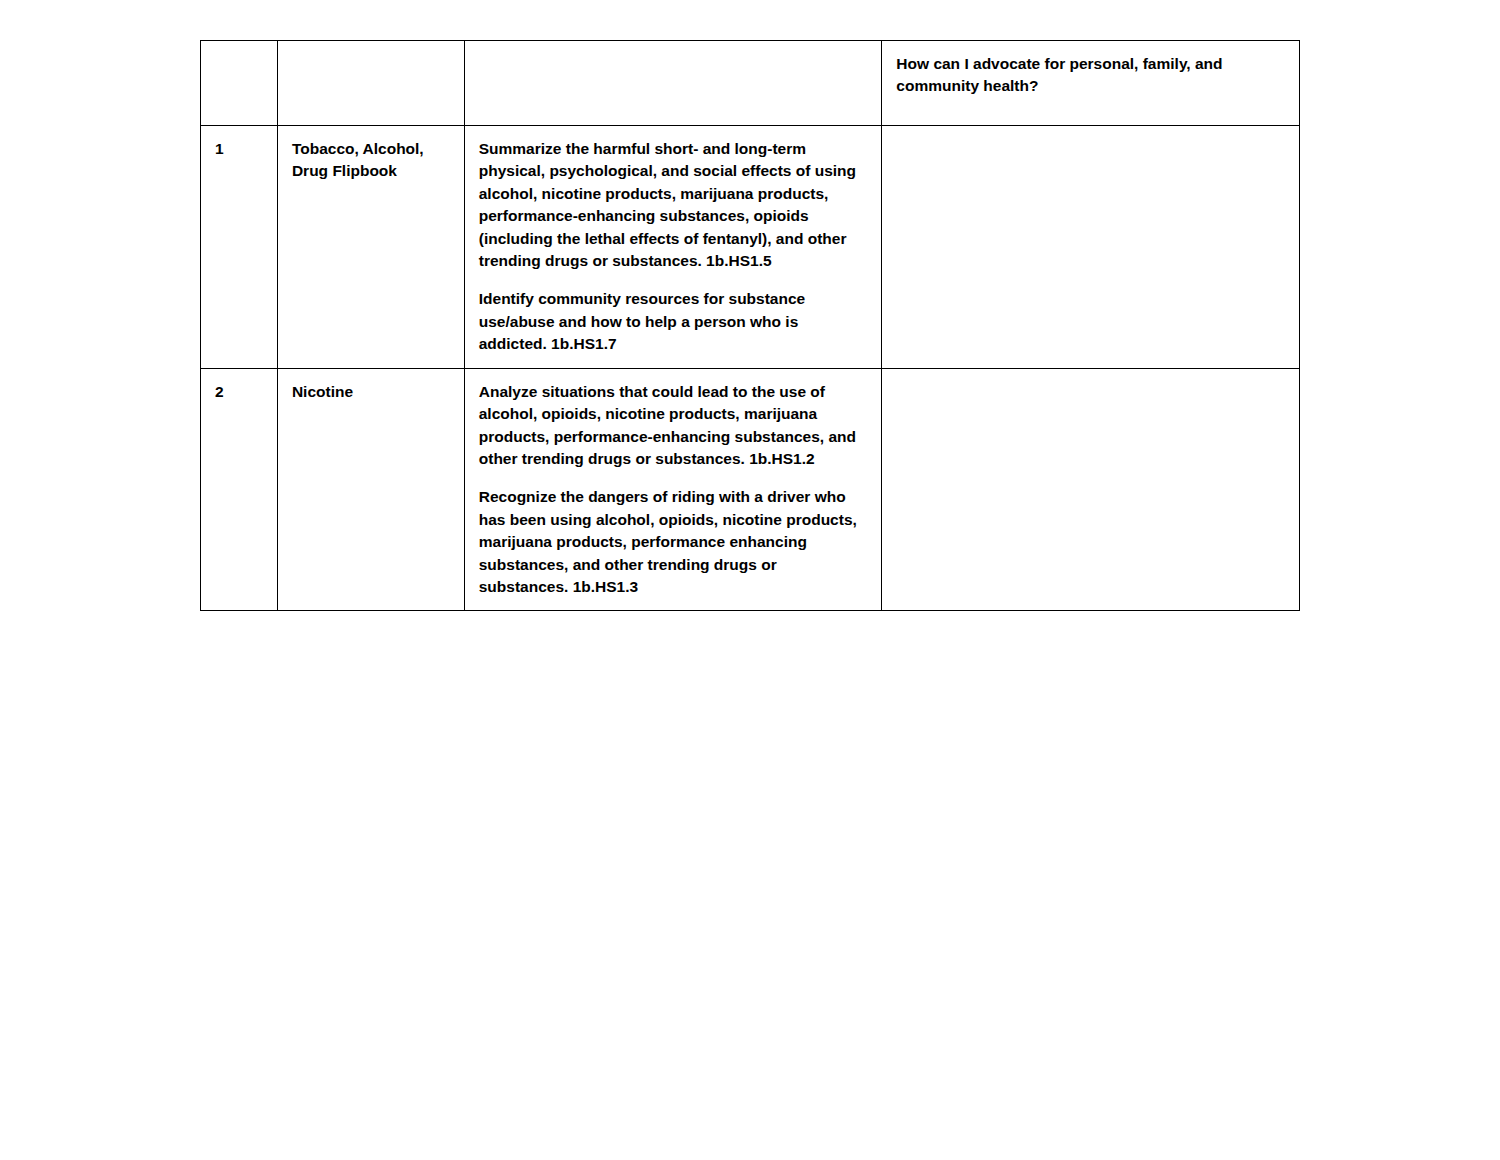| | | | How can I advocate for personal, family, and community health? |
| 1 | Tobacco, Alcohol, Drug Flipbook | Summarize the harmful short- and long-term physical, psychological, and social effects of using alcohol, nicotine products, marijuana products, performance-enhancing substances, opioids (including the lethal effects of fentanyl), and other trending drugs or substances. 1b.HS1.5 Identify community resources for substance use/abuse and how to help a person who is addicted. 1b.HS1.7 | |
| 2 | Nicotine | Analyze situations that could lead to the use of alcohol, opioids, nicotine products, marijuana products, performance-enhancing substances, and other trending drugs or substances. 1b.HS1.2 Recognize the dangers of riding with a driver who has been using alcohol, opioids, nicotine products, marijuana products, performance enhancing substances, and other trending drugs or substances. 1b.HS1.3 | |